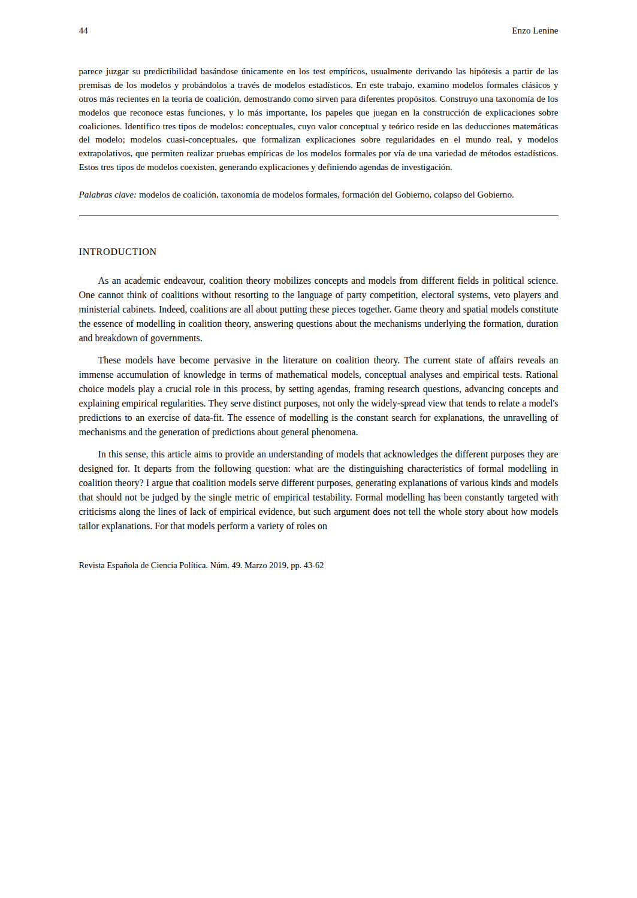44 Enzo Lenine
parece juzgar su predictibilidad basándose únicamente en los test empíricos, usualmente derivando las hipótesis a partir de las premisas de los modelos y probándolos a través de modelos estadísticos. En este trabajo, examino modelos formales clásicos y otros más recientes en la teoría de coalición, demostrando como sirven para diferentes propósitos. Construyo una taxonomía de los modelos que reconoce estas funciones, y lo más importante, los papeles que juegan en la construcción de explicaciones sobre coaliciones. Identifico tres tipos de modelos: conceptuales, cuyo valor conceptual y teórico reside en las deducciones matemáticas del modelo; modelos cuasi-conceptuales, que formalizan explicaciones sobre regularidades en el mundo real, y modelos extrapolativos, que permiten realizar pruebas empíricas de los modelos formales por vía de una variedad de métodos estadísticos. Estos tres tipos de modelos coexisten, generando explicaciones y definiendo agendas de investigación.
Palabras clave: modelos de coalición, taxonomía de modelos formales, formación del Gobierno, colapso del Gobierno.
INTRODUCTION
As an academic endeavour, coalition theory mobilizes concepts and models from different fields in political science. One cannot think of coalitions without resorting to the language of party competition, electoral systems, veto players and ministerial cabinets. Indeed, coalitions are all about putting these pieces together. Game theory and spatial models constitute the essence of modelling in coalition theory, answering questions about the mechanisms underlying the formation, duration and breakdown of governments.
These models have become pervasive in the literature on coalition theory. The current state of affairs reveals an immense accumulation of knowledge in terms of mathematical models, conceptual analyses and empirical tests. Rational choice models play a crucial role in this process, by setting agendas, framing research questions, advancing concepts and explaining empirical regularities. They serve distinct purposes, not only the widely-spread view that tends to relate a model's predictions to an exercise of data-fit. The essence of modelling is the constant search for explanations, the unravelling of mechanisms and the generation of predictions about general phenomena.
In this sense, this article aims to provide an understanding of models that acknowledges the different purposes they are designed for. It departs from the following question: what are the distinguishing characteristics of formal modelling in coalition theory? I argue that coalition models serve different purposes, generating explanations of various kinds and models that should not be judged by the single metric of empirical testability. Formal modelling has been constantly targeted with criticisms along the lines of lack of empirical evidence, but such argument does not tell the whole story about how models tailor explanations. For that models perform a variety of roles on
Revista Española de Ciencia Política. Núm. 49. Marzo 2019, pp. 43-62